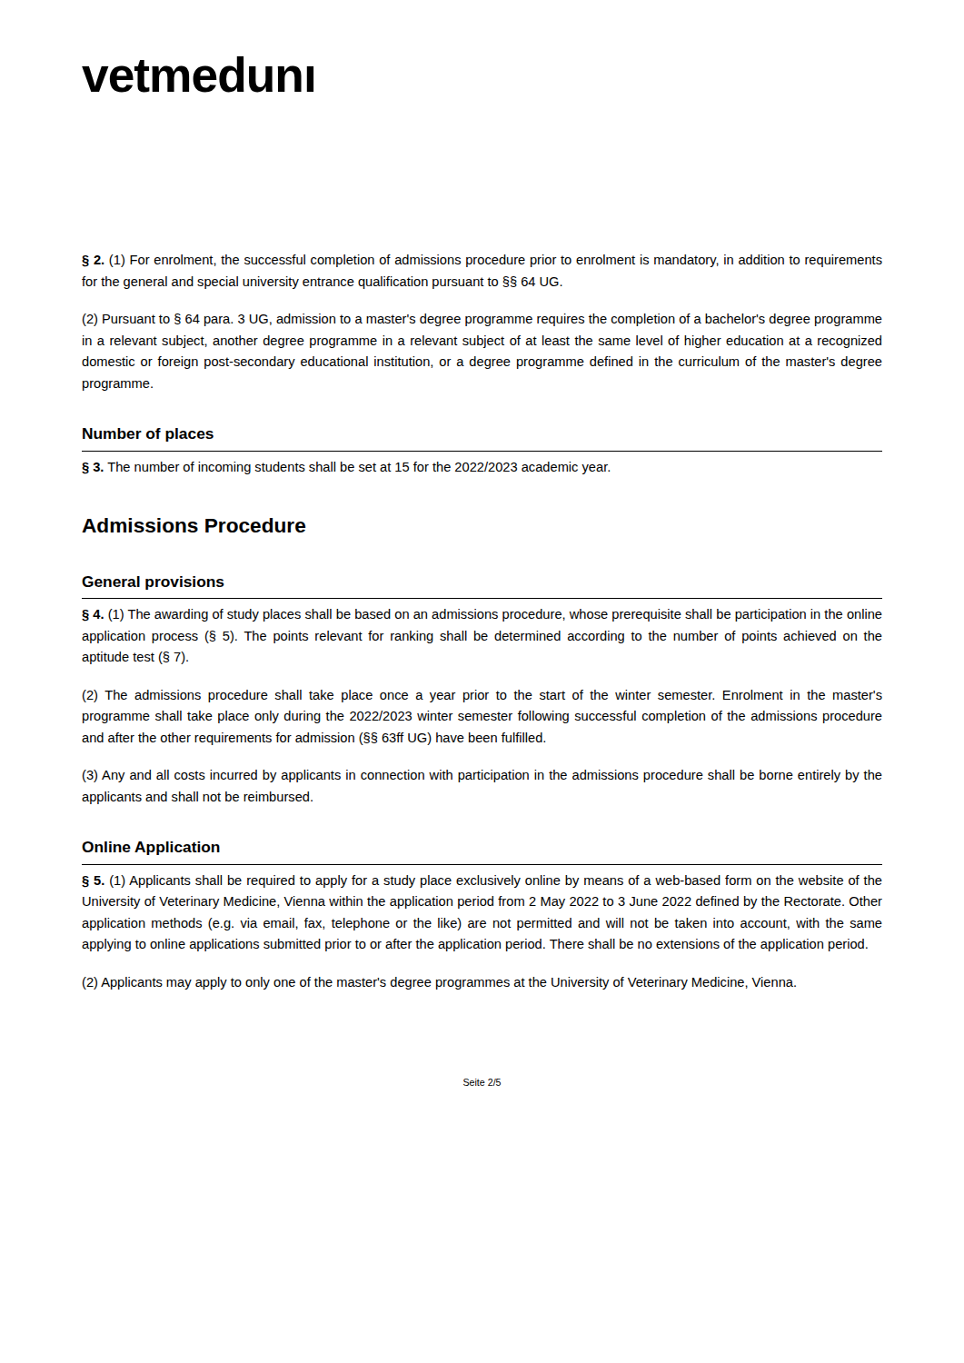vetmedunı
§ 2. (1) For enrolment, the successful completion of admissions procedure prior to enrolment is mandatory, in addition to requirements for the general and special university entrance qualification pursuant to §§ 64 UG.
(2) Pursuant to § 64 para. 3 UG, admission to a master's degree programme requires the completion of a bachelor's degree programme in a relevant subject, another degree programme in a relevant subject of at least the same level of higher education at a recognized domestic or foreign post-secondary educational institution, or a degree programme defined in the curriculum of the master's degree programme.
Number of places
§ 3. The number of incoming students shall be set at 15 for the 2022/2023 academic year.
Admissions Procedure
General provisions
§ 4. (1) The awarding of study places shall be based on an admissions procedure, whose prerequisite shall be participation in the online application process (§ 5). The points relevant for ranking shall be determined according to the number of points achieved on the aptitude test (§ 7).
(2) The admissions procedure shall take place once a year prior to the start of the winter semester. Enrolment in the master's programme shall take place only during the 2022/2023 winter semester following successful completion of the admissions procedure and after the other requirements for admission (§§ 63ff UG) have been fulfilled.
(3) Any and all costs incurred by applicants in connection with participation in the admissions procedure shall be borne entirely by the applicants and shall not be reimbursed.
Online Application
§ 5. (1) Applicants shall be required to apply for a study place exclusively online by means of a web-based form on the website of the University of Veterinary Medicine, Vienna within the application period from 2 May 2022 to 3 June 2022 defined by the Rectorate. Other application methods (e.g. via email, fax, telephone or the like) are not permitted and will not be taken into account, with the same applying to online applications submitted prior to or after the application period. There shall be no extensions of the application period.
(2) Applicants may apply to only one of the master's degree programmes at the University of Veterinary Medicine, Vienna.
Seite 2/5